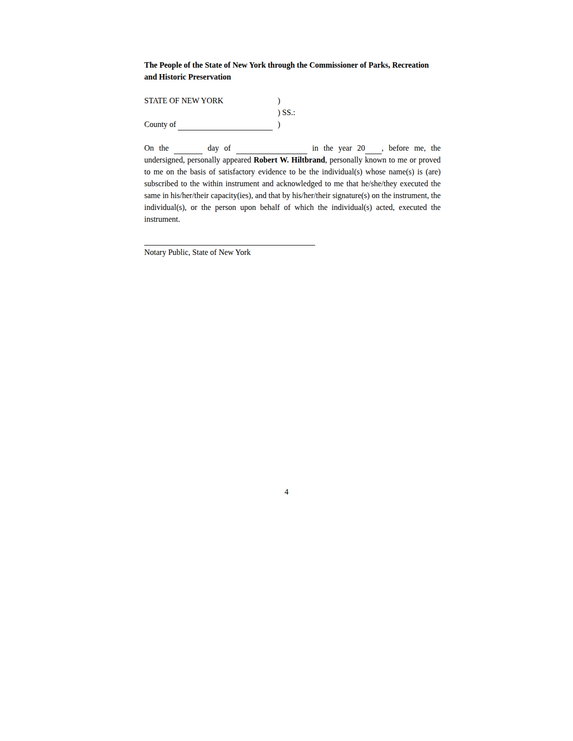The People of the State of New York through the Commissioner of Parks, Recreation and Historic Preservation
| STATE OF NEW YORK | ) |
| | ) SS.: |
| County of | ) |
On the day of in the year 20 , before me, the undersigned, personally appeared Robert W. Hiltbrand, personally known to me or proved to me on the basis of satisfactory evidence to be the individual(s) whose name(s) is (are) subscribed to the within instrument and acknowledged to me that he/she/they executed the same in his/her/their capacity(ies), and that by his/her/their signature(s) on the instrument, the individual(s), or the person upon behalf of which the individual(s) acted, executed the instrument.
Notary Public, State of New York
4